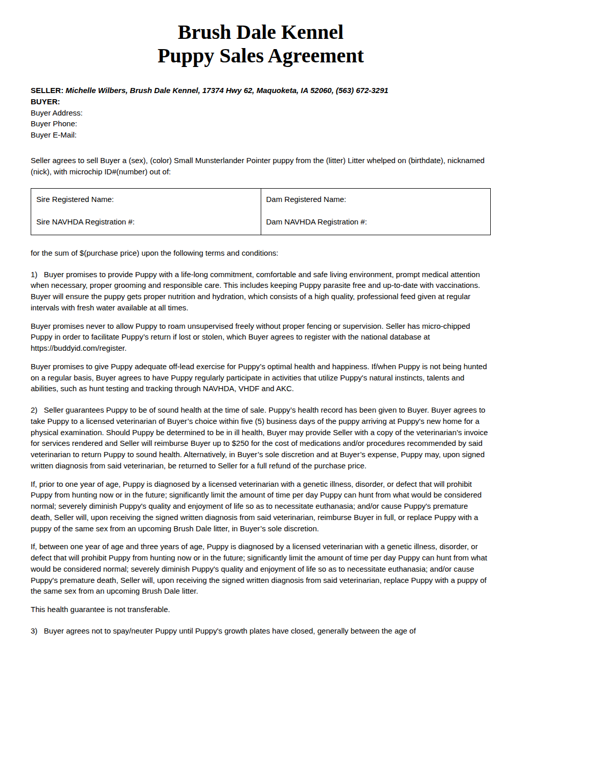Brush Dale KennelPuppy Sales Agreement
SELLER: Michelle Wilbers, Brush Dale Kennel, 17374 Hwy 62, Maquoketa, IA 52060, (563) 672-3291
BUYER:
Buyer Address:
Buyer Phone:
Buyer E-Mail:
Seller agrees to sell Buyer a (sex), (color) Small Munsterlander Pointer puppy from the (litter) Litter whelped on (birthdate), nicknamed (nick), with microchip ID#(number) out of:
| Sire Registered Name: Sire NAVHDA Registration #: | Dam Registered Name: Dam NAVHDA Registration #: |
for the sum of $(purchase price) upon the following terms and conditions:
1) Buyer promises to provide Puppy with a life-long commitment, comfortable and safe living environment, prompt medical attention when necessary, proper grooming and responsible care. This includes keeping Puppy parasite free and up-to-date with vaccinations. Buyer will ensure the puppy gets proper nutrition and hydration, which consists of a high quality, professional feed given at regular intervals with fresh water available at all times.
Buyer promises never to allow Puppy to roam unsupervised freely without proper fencing or supervision. Seller has micro-chipped Puppy in order to facilitate Puppy’s return if lost or stolen, which Buyer agrees to register with the national database at https://buddyid.com/register.
Buyer promises to give Puppy adequate off-lead exercise for Puppy’s optimal health and happiness. If/when Puppy is not being hunted on a regular basis, Buyer agrees to have Puppy regularly participate in activities that utilize Puppy's natural instincts, talents and abilities, such as hunt testing and tracking through NAVHDA, VHDF and AKC.
2) Seller guarantees Puppy to be of sound health at the time of sale. Puppy’s health record has been given to Buyer. Buyer agrees to take Puppy to a licensed veterinarian of Buyer’s choice within five (5) business days of the puppy arriving at Puppy's new home for a physical examination. Should Puppy be determined to be in ill health, Buyer may provide Seller with a copy of the veterinarian’s invoice for services rendered and Seller will reimburse Buyer up to $250 for the cost of medications and/or procedures recommended by said veterinarian to return Puppy to sound health. Alternatively, in Buyer’s sole discretion and at Buyer’s expense, Puppy may, upon signed written diagnosis from said veterinarian, be returned to Seller for a full refund of the purchase price.
If, prior to one year of age, Puppy is diagnosed by a licensed veterinarian with a genetic illness, disorder, or defect that will prohibit Puppy from hunting now or in the future; significantly limit the amount of time per day Puppy can hunt from what would be considered normal; severely diminish Puppy's quality and enjoyment of life so as to necessitate euthanasia; and/or cause Puppy's premature death, Seller will, upon receiving the signed written diagnosis from said veterinarian, reimburse Buyer in full, or replace Puppy with a puppy of the same sex from an upcoming Brush Dale litter, in Buyer’s sole discretion.
If, between one year of age and three years of age, Puppy is diagnosed by a licensed veterinarian with a genetic illness, disorder, or defect that will prohibit Puppy from hunting now or in the future; significantly limit the amount of time per day Puppy can hunt from what would be considered normal; severely diminish Puppy's quality and enjoyment of life so as to necessitate euthanasia; and/or cause Puppy's premature death, Seller will, upon receiving the signed written diagnosis from said veterinarian, replace Puppy with a puppy of the same sex from an upcoming Brush Dale litter.
This health guarantee is not transferable.
3) Buyer agrees not to spay/neuter Puppy until Puppy's growth plates have closed, generally between the age of